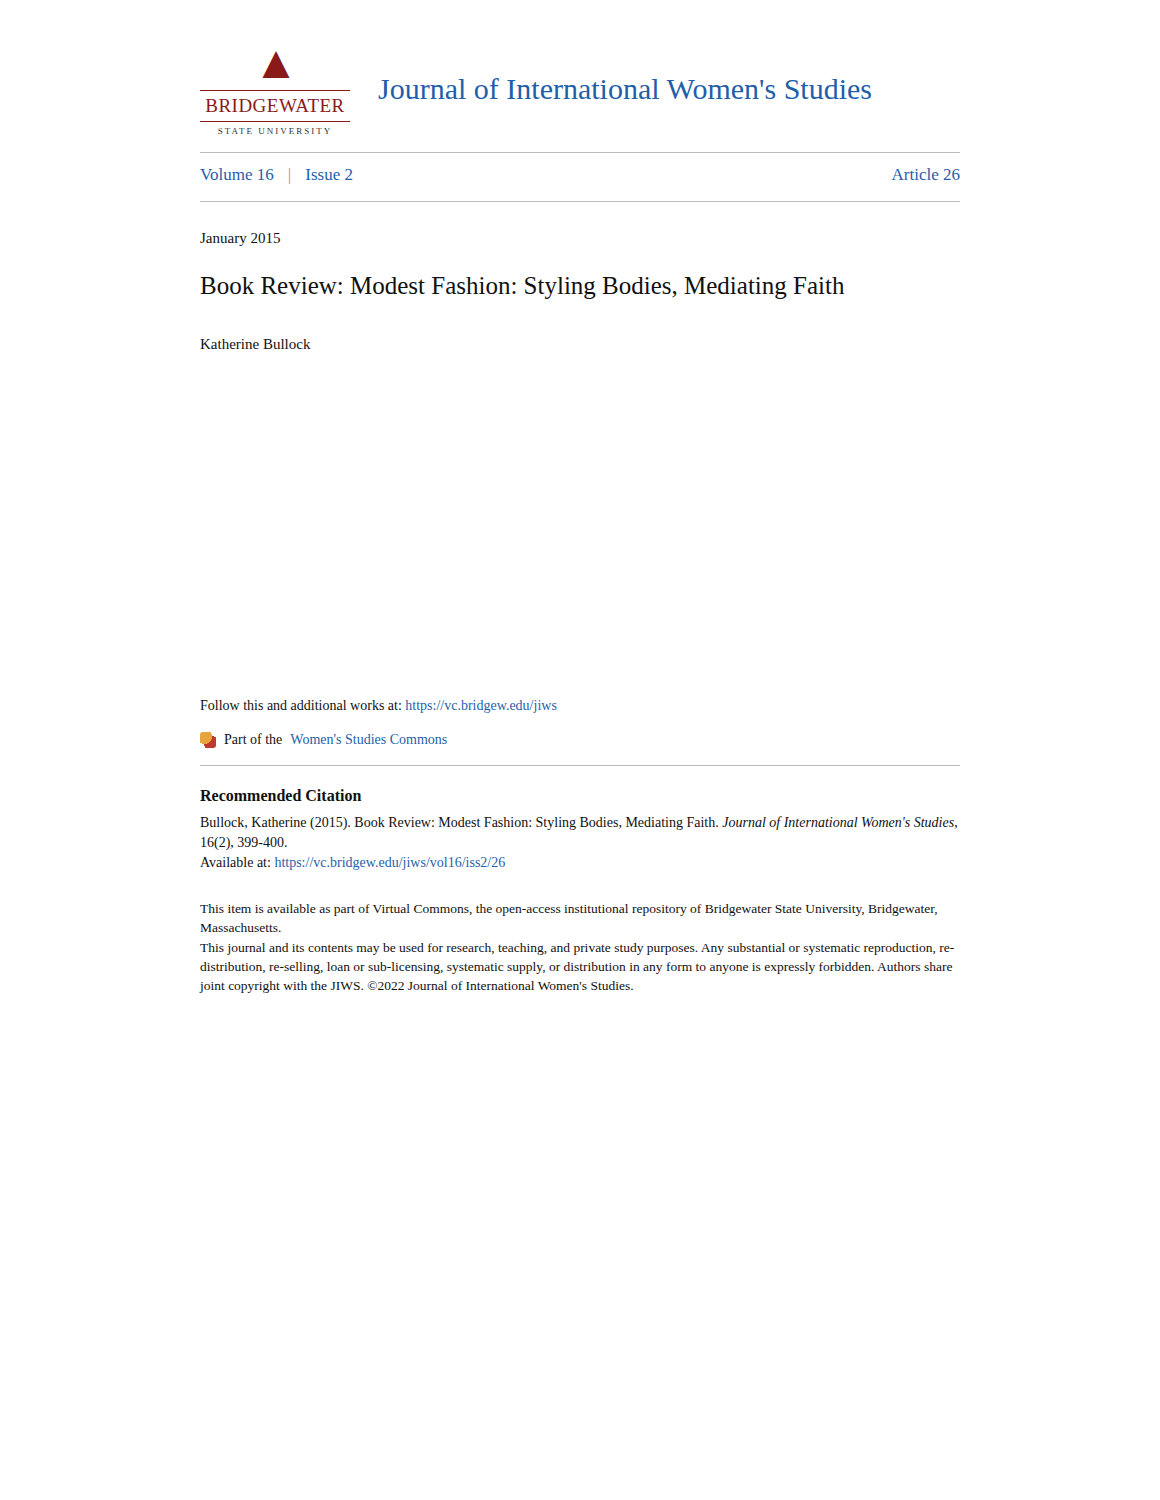▲
BRIDGEWATER
STATE UNIVERSITY
Journal of International Women's Studies
Volume 16 | Issue 2 Article 26
January 2015
Book Review: Modest Fashion: Styling Bodies, Mediating Faith
Katherine Bullock
Follow this and additional works at: https://vc.bridgew.edu/jiws
Part of the Women's Studies Commons
Recommended Citation
Bullock, Katherine (2015). Book Review: Modest Fashion: Styling Bodies, Mediating Faith. Journal of International Women's Studies, 16(2), 399-400.
Available at: https://vc.bridgew.edu/jiws/vol16/iss2/26
This item is available as part of Virtual Commons, the open-access institutional repository of Bridgewater State University, Bridgewater, Massachusetts.
This journal and its contents may be used for research, teaching, and private study purposes. Any substantial or systematic reproduction, re-distribution, re-selling, loan or sub-licensing, systematic supply, or distribution in any form to anyone is expressly forbidden. Authors share joint copyright with the JIWS. ©2022 Journal of International Women's Studies.